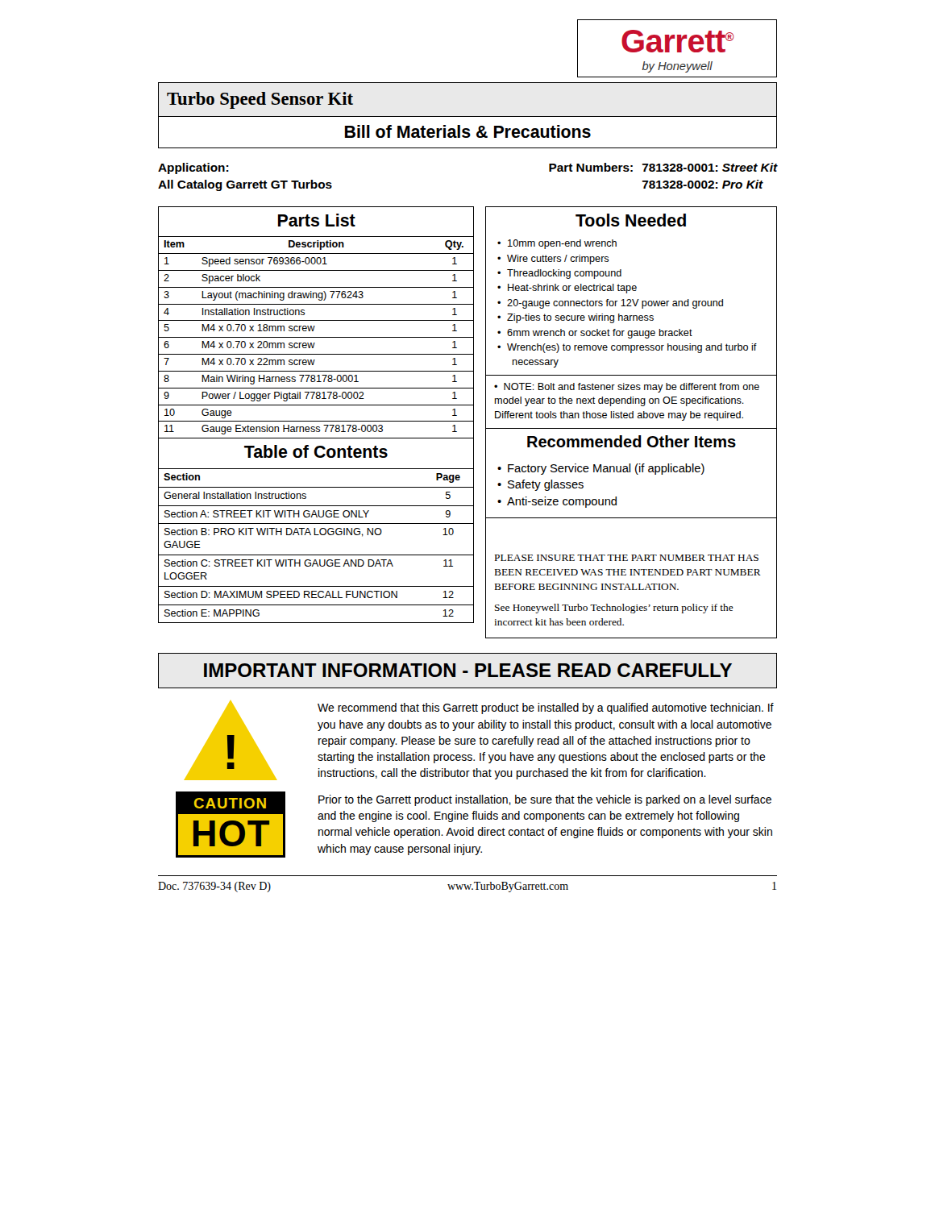Garrett®
by Honeywell
Turbo Speed Sensor Kit
Bill of Materials & Precautions
Application:
All Catalog Garrett GT Turbos
Part Numbers: 781328-0001: Street Kit
781328-0002: Pro Kit
Parts List
| Item | Description | Qty. |
| --- | --- | --- |
| 1 | Speed sensor 769366-0001 | 1 |
| 2 | Spacer block | 1 |
| 3 | Layout (machining drawing) 776243 | 1 |
| 4 | Installation Instructions | 1 |
| 5 | M4 x 0.70 x 18mm screw | 1 |
| 6 | M4 x 0.70 x 20mm screw | 1 |
| 7 | M4 x 0.70 x 22mm screw | 1 |
| 8 | Main Wiring Harness 778178-0001 | 1 |
| 9 | Power / Logger Pigtail 778178-0002 | 1 |
| 10 | Gauge | 1 |
| 11 | Gauge Extension Harness 778178-0003 | 1 |
Table of Contents
| Section | Page |
| --- | --- |
| General Installation Instructions | 5 |
| Section A: STREET KIT WITH GAUGE ONLY | 9 |
| Section B: PRO KIT WITH DATA LOGGING, NO GAUGE | 10 |
| Section C: STREET KIT WITH GAUGE AND DATA LOGGER | 11 |
| Section D: MAXIMUM SPEED RECALL FUNCTION | 12 |
| Section E: MAPPING | 12 |
Tools Needed
10mm open-end wrench
Wire cutters / crimpers
Threadlocking compound
Heat-shrink or electrical tape
20-gauge connectors for 12V power and ground
Zip-ties to secure wiring harness
6mm wrench or socket for gauge bracket
Wrench(es) to remove compressor housing and turbo if necessary
• NOTE: Bolt and fastener sizes may be different from one model year to the next depending on OE specifications. Different tools than those listed above may be required.
Recommended Other Items
Factory Service Manual (if applicable)
Safety glasses
Anti-seize compound
Please insure that the part number that has been received was the intended part number before beginning installation.
See Honeywell Turbo Technologies’ return policy if the incorrect kit has been ordered.
IMPORTANT INFORMATION - PLEASE READ CAREFULLY
CAUTION
HOT
We recommend that this Garrett product be installed by a qualified automotive technician. If you have any doubts as to your ability to install this product, consult with a local automotive repair company. Please be sure to carefully read all of the attached instructions prior to starting the installation process. If you have any questions about the enclosed parts or the instructions, call the distributor that you purchased the kit from for clarification.
Prior to the Garrett product installation, be sure that the vehicle is parked on a level surface and the engine is cool. Engine fluids and components can be extremely hot following normal vehicle operation. Avoid direct contact of engine fluids or components with your skin which may cause personal injury.
Doc. 737639-34 (Rev D)
www.TurboByGarrett.com
1